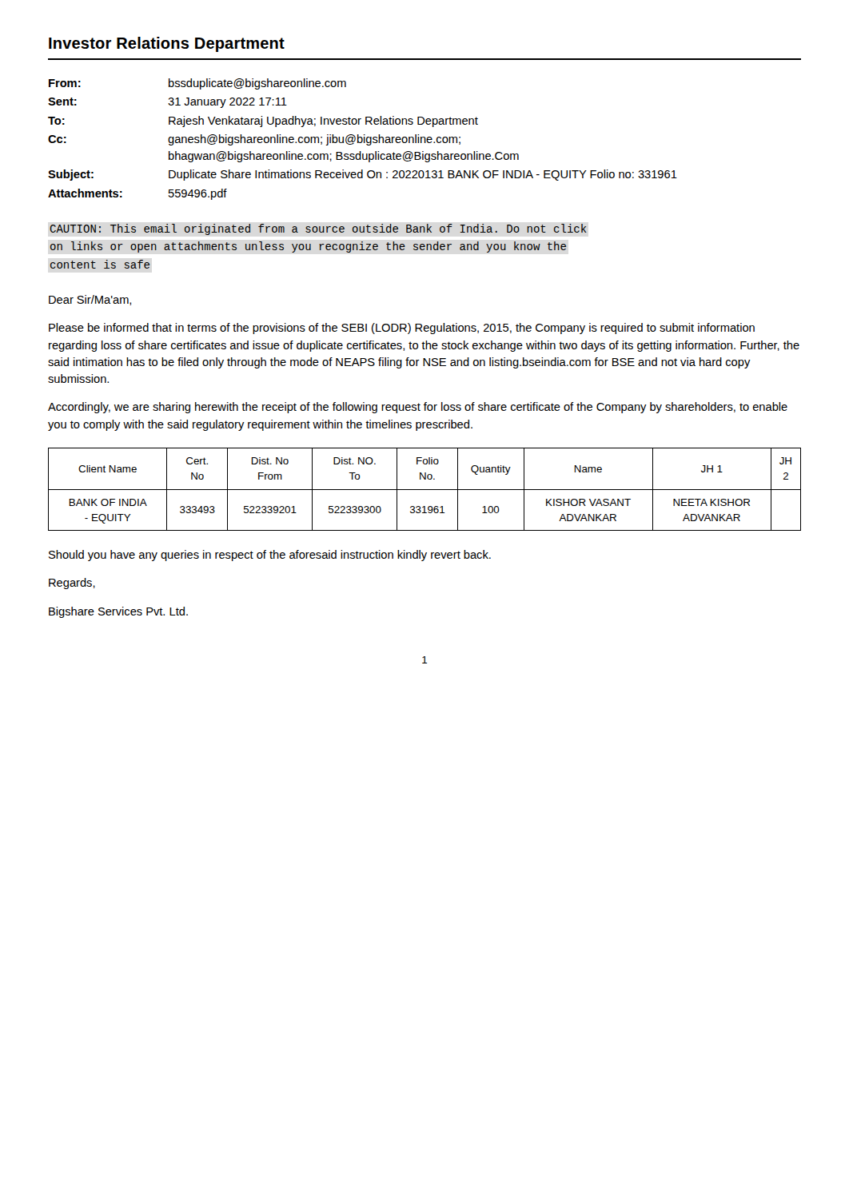Investor Relations Department
| From: | bssduplicate@bigshareonline.com |
| Sent: | 31 January 2022 17:11 |
| To: | Rajesh Venkataraj Upadhya; Investor Relations Department |
| Cc: | ganesh@bigshareonline.com; jibu@bigshareonline.com; bhagwan@bigshareonline.com; Bssduplicate@Bigshareonline.Com |
| Subject: | Duplicate Share Intimations Received On : 20220131 BANK OF INDIA - EQUITY Folio no: 331961 |
| Attachments: | 559496.pdf |
CAUTION: This email originated from a source outside Bank of India. Do not click
on links or open attachments unless you recognize the sender and you know the
content is safe
Dear Sir/Ma'am,
Please be informed that in terms of the provisions of the SEBI (LODR) Regulations, 2015, the Company is required to submit information regarding loss of share certificates and issue of duplicate certificates, to the stock exchange within two days of its getting information. Further, the said intimation has to be filed only through the mode of NEAPS filing for NSE and on listing.bseindia.com for BSE and not via hard copy submission.
Accordingly, we are sharing herewith the receipt of the following request for loss of share certificate of the Company by shareholders, to enable you to comply with the said regulatory requirement within the timelines prescribed.
| Client Name | Cert. No | Dist. No From | Dist. NO. To | Folio No. | Quantity | Name | JH 1 | JH 2 |
| --- | --- | --- | --- | --- | --- | --- | --- | --- |
| BANK OF INDIA - EQUITY | 333493 | 522339201 | 522339300 | 331961 | 100 | KISHOR VASANT ADVANKAR | NEETA KISHOR ADVANKAR | |
Should you have any queries in respect of the aforesaid instruction kindly revert back.
Regards,
Bigshare Services Pvt. Ltd.
1